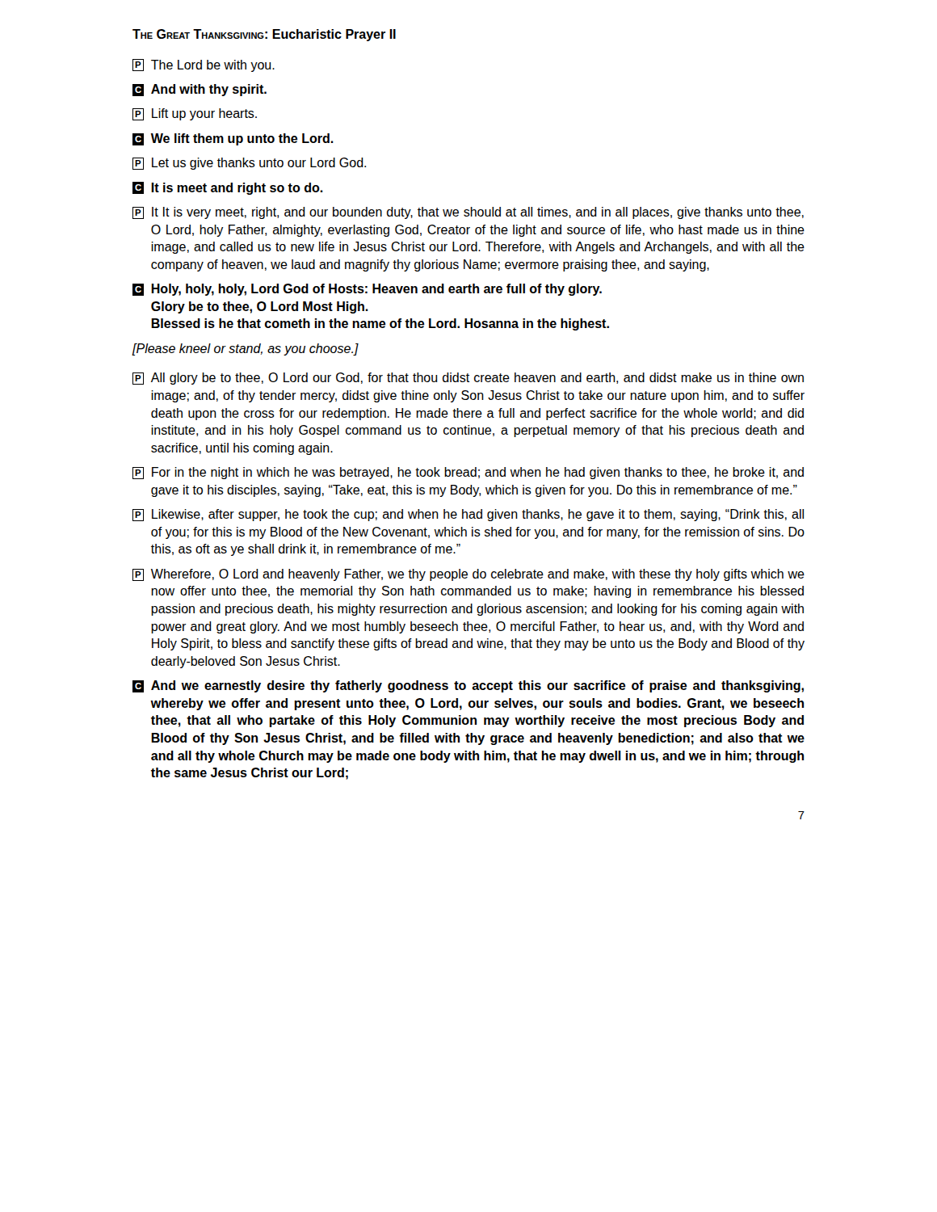The Great Thanksgiving: Eucharistic Prayer II
P
The Lord be with you.
C
And with thy spirit.
P
Lift up your hearts.
C
We lift them up unto the Lord.
P
Let us give thanks unto our Lord God.
C
It is meet and right so to do.
P
It It is very meet, right, and our bounden duty, that we should at all times, and in all places, give thanks unto thee, O Lord, holy Father, almighty, everlasting God, Creator of the light and source of life, who hast made us in thine image, and called us to new life in Jesus Christ our Lord. Therefore, with Angels and Archangels, and with all the company of heaven, we laud and magnify thy glorious Name; evermore praising thee, and saying,
C
Holy, holy, holy, Lord God of Hosts: Heaven and earth are full of thy glory.
Glory be to thee, O Lord Most High.
Blessed is he that cometh in the name of the Lord. Hosanna in the highest.
[Please kneel or stand, as you choose.]
P
All glory be to thee, O Lord our God, for that thou didst create heaven and earth, and didst make us in thine own image; and, of thy tender mercy, didst give thine only Son Jesus Christ to take our nature upon him, and to suffer death upon the cross for our redemption. He made there a full and perfect sacrifice for the whole world; and did institute, and in his holy Gospel command us to continue, a perpetual memory of that his precious death and sacrifice, until his coming again.
P
For in the night in which he was betrayed, he took bread; and when he had given thanks to thee, he broke it, and gave it to his disciples, saying, “Take, eat, this is my Body, which is given for you. Do this in remembrance of me.”
P
Likewise, after supper, he took the cup; and when he had given thanks, he gave it to them, saying, “Drink this, all of you; for this is my Blood of the New Covenant, which is shed for you, and for many, for the remission of sins. Do this, as oft as ye shall drink it, in remembrance of me.”
P
Wherefore, O Lord and heavenly Father, we thy people do celebrate and make, with these thy holy gifts which we now offer unto thee, the memorial thy Son hath commanded us to make; having in remembrance his blessed passion and precious death, his mighty resurrection and glorious ascension; and looking for his coming again with power and great glory. And we most humbly beseech thee, O merciful Father, to hear us, and, with thy Word and Holy Spirit, to bless and sanctify these gifts of bread and wine, that they may be unto us the Body and Blood of thy dearly-beloved Son Jesus Christ.
C
And we earnestly desire thy fatherly goodness to accept this our sacrifice of praise and thanksgiving, whereby we offer and present unto thee, O Lord, our selves, our souls and bodies. Grant, we beseech thee, that all who partake of this Holy Communion may worthily receive the most precious Body and Blood of thy Son Jesus Christ, and be filled with thy grace and heavenly benediction; and also that we and all thy whole Church may be made one body with him, that he may dwell in us, and we in him; through the same Jesus Christ our Lord;
7